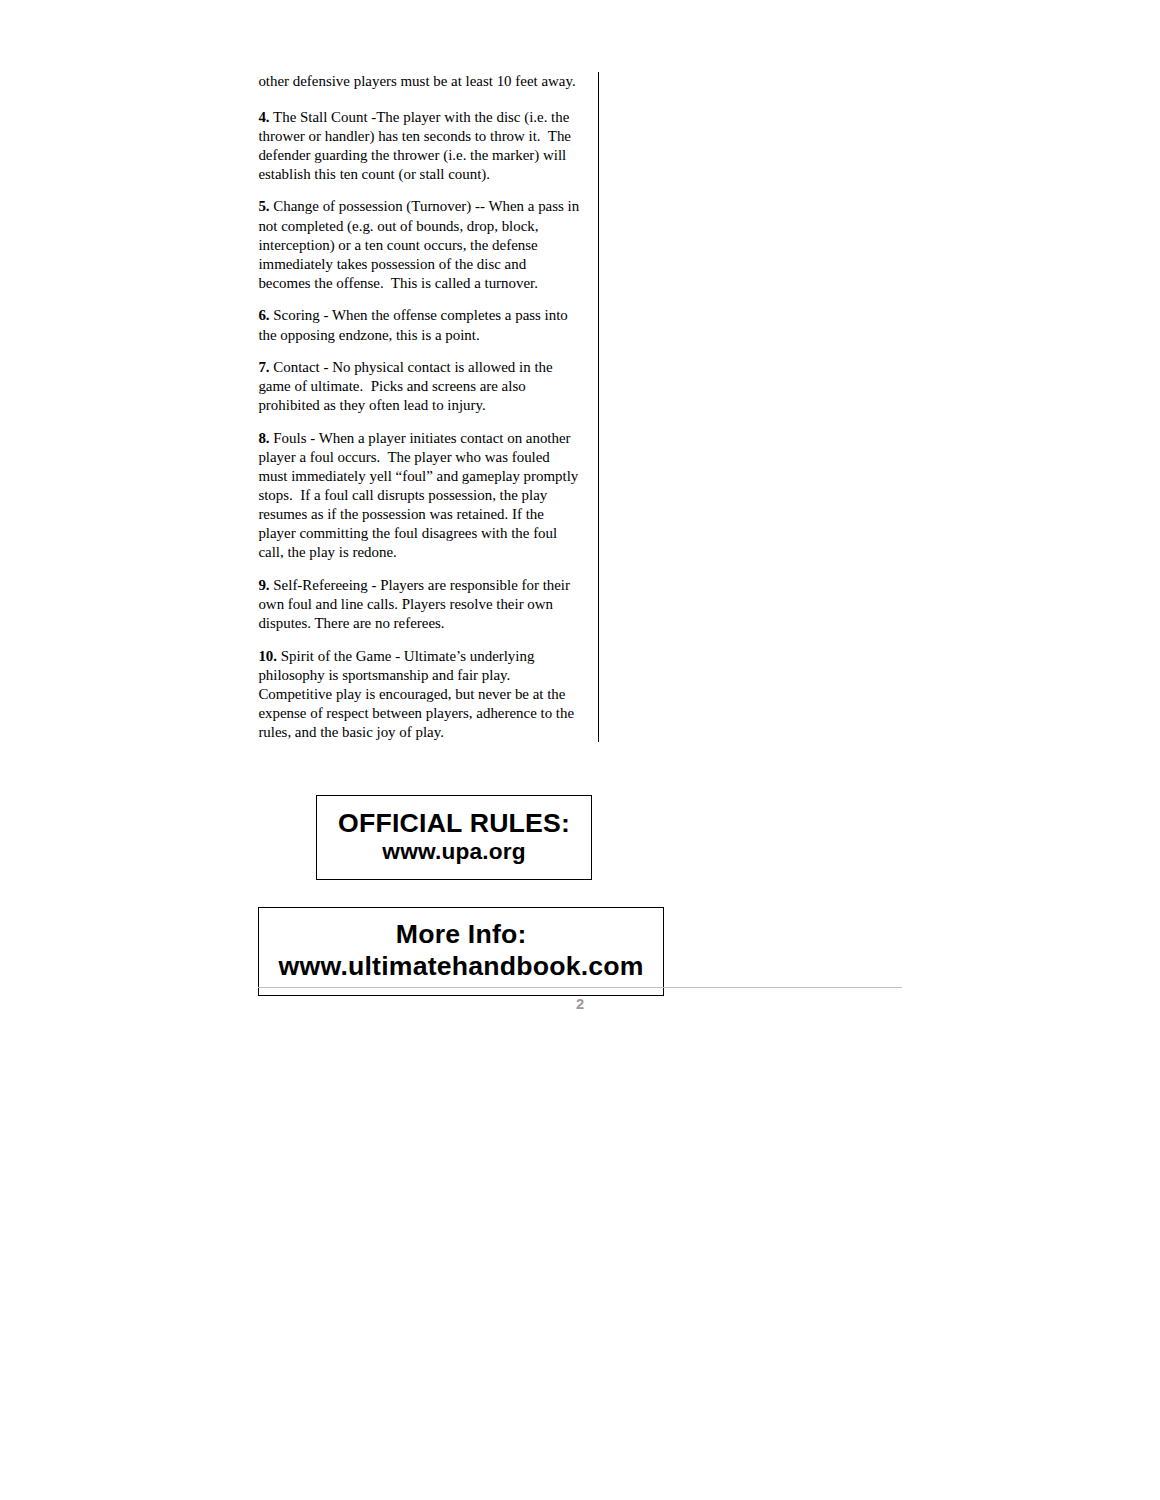other defensive players must be at least 10 feet away.
4. The Stall Count -The player with the disc (i.e. the thrower or handler) has ten seconds to throw it. The defender guarding the thrower (i.e. the marker) will establish this ten count (or stall count).
5. Change of possession (Turnover) -- When a pass in not completed (e.g. out of bounds, drop, block, interception) or a ten count occurs, the defense immediately takes possession of the disc and becomes the offense. This is called a turnover.
6. Scoring - When the offense completes a pass into the opposing endzone, this is a point.
7. Contact - No physical contact is allowed in the game of ultimate. Picks and screens are also prohibited as they often lead to injury.
8. Fouls - When a player initiates contact on another player a foul occurs. The player who was fouled must immediately yell “foul” and gameplay promptly stops. If a foul call disrupts possession, the play resumes as if the possession was retained. If the player committing the foul disagrees with the foul call, the play is redone.
9. Self-Refereeing - Players are responsible for their own foul and line calls. Players resolve their own disputes. There are no referees.
10. Spirit of the Game - Ultimate’s underlying philosophy is sportsmanship and fair play. Competitive play is encouraged, but never be at the expense of respect between players, adherence to the rules, and the basic joy of play.
OFFICIAL RULES:
www.upa.org
More Info:
www.ultimatehandbook.com
2